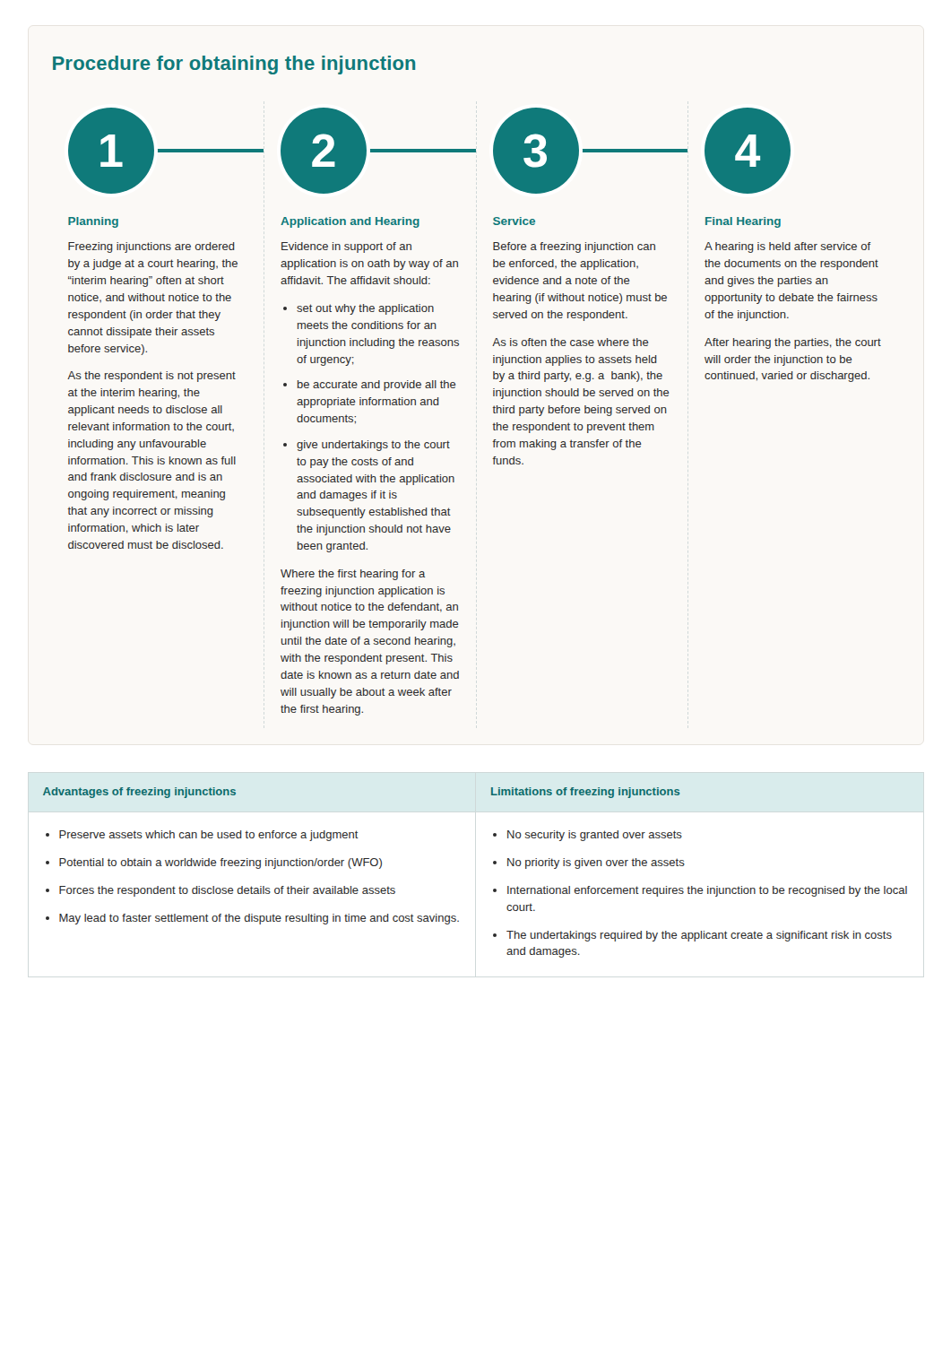Procedure for obtaining the injunction
1
Planning
Freezing injunctions are ordered by a judge at a court hearing, the “interim hearing” often at short notice, and without notice to the respondent (in order that they cannot dissipate their assets before service).
As the respondent is not present at the interim hearing, the applicant needs to disclose all relevant information to the court, including any unfavourable information. This is known as full and frank disclosure and is an ongoing requirement, meaning that any incorrect or missing information, which is later discovered must be disclosed.
2
Application and Hearing
Evidence in support of an application is on oath by way of an affidavit. The affidavit should:
set out why the application meets the conditions for an injunction including the reasons of urgency;
be accurate and provide all the appropriate information and documents;
give undertakings to the court to pay the costs of and associated with the application and damages if it is subsequently established that the injunction should not have been granted.
Where the first hearing for a freezing injunction application is without notice to the defendant, an injunction will be temporarily made until the date of a second hearing, with the respondent present. This date is known as a return date and will usually be about a week after the first hearing.
3
Service
Before a freezing injunction can be enforced, the application, evidence and a note of the hearing (if without notice) must be served on the respondent.
As is often the case where the injunction applies to assets held by a third party, e.g. a bank), the injunction should be served on the third party before being served on the respondent to prevent them from making a transfer of the funds.
4
Final Hearing
A hearing is held after service of the documents on the respondent and gives the parties an opportunity to debate the fairness of the injunction.
After hearing the parties, the court will order the injunction to be continued, varied or discharged.
| Advantages of freezing injunctions | Limitations of freezing injunctions |
| --- | --- |
| Preserve assets which can be used to enforce a judgment Potential to obtain a worldwide freezing injunction/order (WFO) Forces the respondent to disclose details of their available assets May lead to faster settlement of the dispute resulting in time and cost savings. | No security is granted over assets No priority is given over the assets International enforcement requires the injunction to be recognised by the local court. The undertakings required by the applicant create a significant risk in costs and damages. |